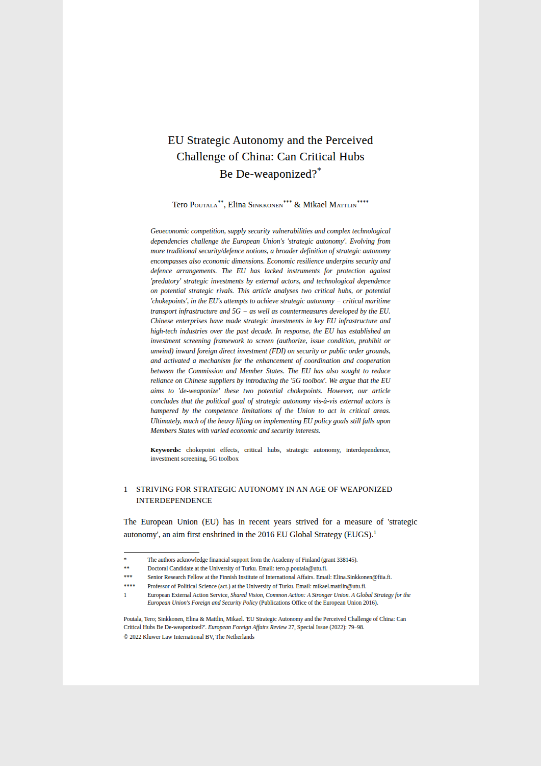EU Strategic Autonomy and the Perceived
Challenge of China: Can Critical Hubs
Be De-weaponized?*
Tero Poutala**, Elina Sinkkonen*** & Mikael Mattlin****
Geoeconomic competition, supply security vulnerabilities and complex technological dependencies challenge the European Union's 'strategic autonomy'. Evolving from more traditional security/defence notions, a broader definition of strategic autonomy encompasses also economic dimensions. Economic resilience underpins security and defence arrangements. The EU has lacked instruments for protection against 'predatory' strategic investments by external actors, and technological dependence on potential strategic rivals. This article analyses two critical hubs, or potential 'chokepoints', in the EU's attempts to achieve strategic autonomy − critical maritime transport infrastructure and 5G − as well as countermeasures developed by the EU. Chinese enterprises have made strategic investments in key EU infrastructure and high-tech industries over the past decade. In response, the EU has established an investment screening framework to screen (authorize, issue condition, prohibit or unwind) inward foreign direct investment (FDI) on security or public order grounds, and activated a mechanism for the enhancement of coordination and cooperation between the Commission and Member States. The EU has also sought to reduce reliance on Chinese suppliers by introducing the '5G toolbox'. We argue that the EU aims to 'de-weaponize' these two potential chokepoints. However, our article concludes that the political goal of strategic autonomy vis-à-vis external actors is hampered by the competence limitations of the Union to act in critical areas. Ultimately, much of the heavy lifting on implementing EU policy goals still falls upon Members States with varied economic and security interests.
Keywords: chokepoint effects, critical hubs, strategic autonomy, interdependence, investment screening, 5G toolbox
1 Striving for Strategic Autonomy in an Age of Weaponized Interdependence
The European Union (EU) has in recent years strived for a measure of 'strategic autonomy', an aim first enshrined in the 2016 EU Global Strategy (EUGS).1
*The authors acknowledge financial support from the Academy of Finland (grant 338145).
**Doctoral Candidate at the University of Turku. Email: tero.p.poutala@utu.fi.
***Senior Research Fellow at the Finnish Institute of International Affairs. Email: Elina.Sinkkonen@fiia.fi.
****Professor of Political Science (act.) at the University of Turku. Email: mikael.mattlin@utu.fi.
1 European External Action Service, Shared Vision, Common Action: A Stronger Union. A Global Strategy for the European Union's Foreign and Security Policy (Publications Office of the European Union 2016).
Poutala, Tero; Sinkkonen, Elina & Mattlin, Mikael. 'EU Strategic Autonomy and the Perceived Challenge of China: Can Critical Hubs Be De-weaponized?'. European Foreign Affairs Review 27, Special Issue (2022): 79–98.
© 2022 Kluwer Law International BV, The Netherlands